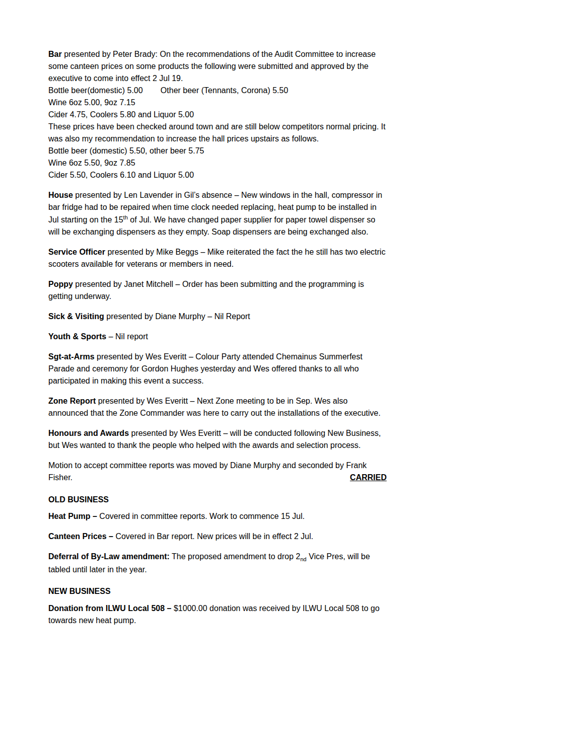Bar presented by Peter Brady: On the recommendations of the Audit Committee to increase some canteen prices on some products the following were submitted and approved by the executive to come into effect 2 Jul 19.
Bottle beer(domestic) 5.00 Other beer (Tennants, Corona) 5.50
Wine 6oz 5.00, 9oz 7.15
Cider 4.75, Coolers 5.80 and Liquor 5.00
These prices have been checked around town and are still below competitors normal pricing. It was also my recommendation to increase the hall prices upstairs as follows.
Bottle beer (domestic) 5.50, other beer 5.75
Wine 6oz 5.50, 9oz 7.85
Cider 5.50, Coolers 6.10 and Liquor 5.00
House presented by Len Lavender in Gil’s absence – New windows in the hall, compressor in bar fridge had to be repaired when time clock needed replacing, heat pump to be installed in Jul starting on the 15th of Jul. We have changed paper supplier for paper towel dispenser so will be exchanging dispensers as they empty. Soap dispensers are being exchanged also.
Service Officer presented by Mike Beggs – Mike reiterated the fact the he still has two electric scooters available for veterans or members in need.
Poppy presented by Janet Mitchell – Order has been submitting and the programming is getting underway.
Sick & Visiting presented by Diane Murphy – Nil Report
Youth & Sports – Nil report
Sgt-at-Arms presented by Wes Everitt – Colour Party attended Chemainus Summerfest Parade and ceremony for Gordon Hughes yesterday and Wes offered thanks to all who participated in making this event a success.
Zone Report presented by Wes Everitt – Next Zone meeting to be in Sep. Wes also announced that the Zone Commander was here to carry out the installations of the executive.
Honours and Awards presented by Wes Everitt – will be conducted following New Business, but Wes wanted to thank the people who helped with the awards and selection process.
Motion to accept committee reports was moved by Diane Murphy and seconded by Frank Fisher.CARRIED
OLD BUSINESS
Heat Pump – Covered in committee reports. Work to commence 15 Jul.
Canteen Prices – Covered in Bar report. New prices will be in effect 2 Jul.
Deferral of By-Law amendment: The proposed amendment to drop 2nd Vice Pres, will be tabled until later in the year.
NEW BUSINESS
Donation from ILWU Local 508 – $1000.00 donation was received by ILWU Local 508 to go towards new heat pump.